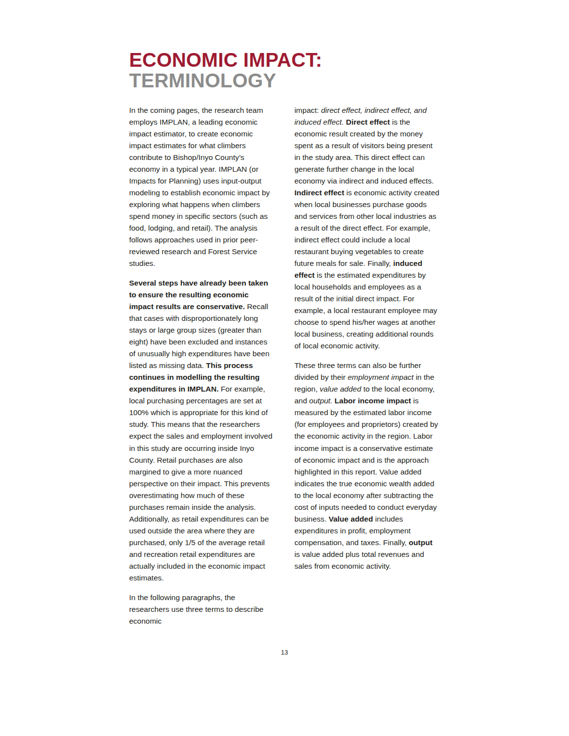Economic Impact: Terminology
In the coming pages, the research team employs IMPLAN, a leading economic impact estimator, to create economic impact estimates for what climbers contribute to Bishop/Inyo County’s economy in a typical year. IMPLAN (or Impacts for Planning) uses input-output modeling to establish economic impact by exploring what happens when climbers spend money in specific sectors (such as food, lodging, and retail). The analysis follows approaches used in prior peer-reviewed research and Forest Service studies.
Several steps have already been taken to ensure the resulting economic impact results are conservative. Recall that cases with disproportionately long stays or large group sizes (greater than eight) have been excluded and instances of unusually high expenditures have been listed as missing data. This process continues in modelling the resulting expenditures in IMPLAN. For example, local purchasing percentages are set at 100% which is appropriate for this kind of study. This means that the researchers expect the sales and employment involved in this study are occurring inside Inyo County. Retail purchases are also margined to give a more nuanced perspective on their impact. This prevents overestimating how much of these purchases remain inside the analysis. Additionally, as retail expenditures can be used outside the area where they are purchased, only 1/5 of the average retail and recreation retail expenditures are actually included in the economic impact estimates.
In the following paragraphs, the researchers use three terms to describe economic
impact: direct effect, indirect effect, and induced effect. Direct effect is the economic result created by the money spent as a result of visitors being present in the study area. This direct effect can generate further change in the local economy via indirect and induced effects. Indirect effect is economic activity created when local businesses purchase goods and services from other local industries as a result of the direct effect. For example, indirect effect could include a local restaurant buying vegetables to create future meals for sale. Finally, induced effect is the estimated expenditures by local households and employees as a result of the initial direct impact. For example, a local restaurant employee may choose to spend his/her wages at another local business, creating additional rounds of local economic activity.
These three terms can also be further divided by their employment impact in the region, value added to the local economy, and output. Labor income impact is measured by the estimated labor income (for employees and proprietors) created by the economic activity in the region. Labor income impact is a conservative estimate of economic impact and is the approach highlighted in this report. Value added indicates the true economic wealth added to the local economy after subtracting the cost of inputs needed to conduct everyday business. Value added includes expenditures in profit, employment compensation, and taxes. Finally, output is value added plus total revenues and sales from economic activity.
13